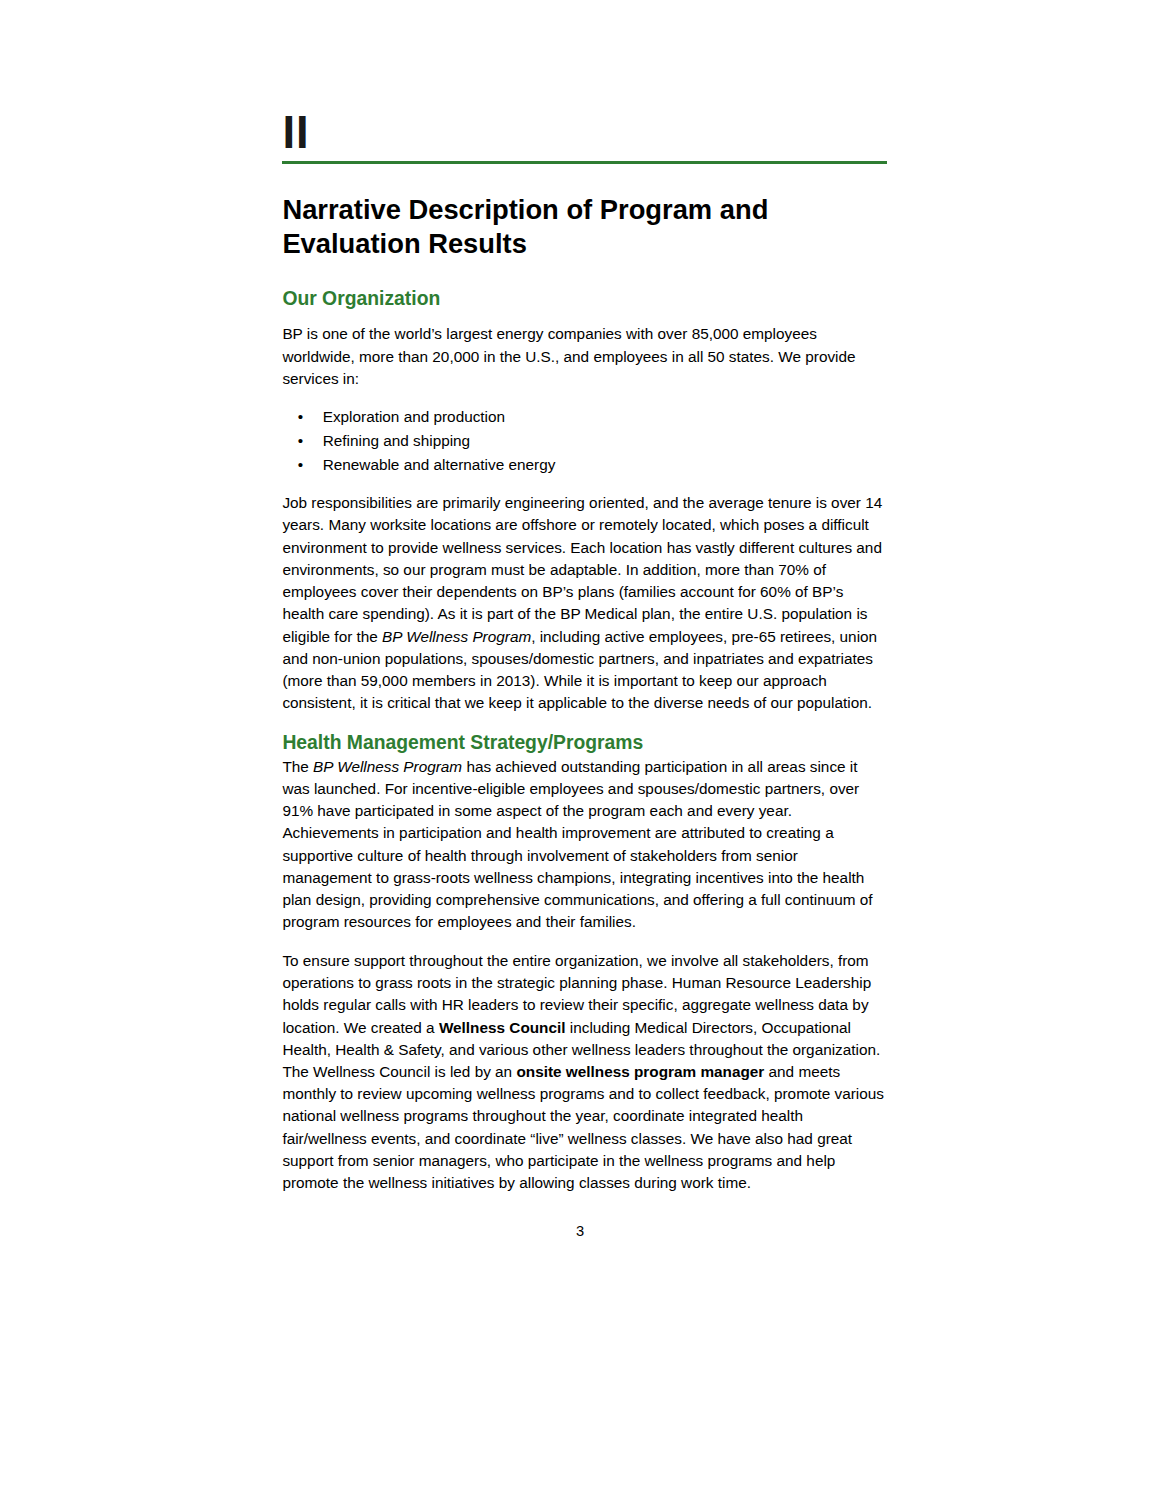II
Narrative Description of Program and Evaluation Results
Our Organization
BP is one of the world’s largest energy companies with over 85,000 employees worldwide, more than 20,000 in the U.S., and employees in all 50 states. We provide services in:
Exploration and production
Refining and shipping
Renewable and alternative energy
Job responsibilities are primarily engineering oriented, and the average tenure is over 14 years. Many worksite locations are offshore or remotely located, which poses a difficult environment to provide wellness services. Each location has vastly different cultures and environments, so our program must be adaptable. In addition, more than 70% of employees cover their dependents on BP’s plans (families account for 60% of BP’s health care spending). As it is part of the BP Medical plan, the entire U.S. population is eligible for the BP Wellness Program, including active employees, pre-65 retirees, union and non-union populations, spouses/domestic partners, and inpatriates and expatriates (more than 59,000 members in 2013). While it is important to keep our approach consistent, it is critical that we keep it applicable to the diverse needs of our population.
Health Management Strategy/Programs
The BP Wellness Program has achieved outstanding participation in all areas since it was launched. For incentive-eligible employees and spouses/domestic partners, over 91% have participated in some aspect of the program each and every year. Achievements in participation and health improvement are attributed to creating a supportive culture of health through involvement of stakeholders from senior management to grass-roots wellness champions, integrating incentives into the health plan design, providing comprehensive communications, and offering a full continuum of program resources for employees and their families.
To ensure support throughout the entire organization, we involve all stakeholders, from operations to grass roots in the strategic planning phase. Human Resource Leadership holds regular calls with HR leaders to review their specific, aggregate wellness data by location. We created a Wellness Council including Medical Directors, Occupational Health, Health & Safety, and various other wellness leaders throughout the organization. The Wellness Council is led by an onsite wellness program manager and meets monthly to review upcoming wellness programs and to collect feedback, promote various national wellness programs throughout the year, coordinate integrated health fair/wellness events, and coordinate “live” wellness classes. We have also had great support from senior managers, who participate in the wellness programs and help promote the wellness initiatives by allowing classes during work time.
3